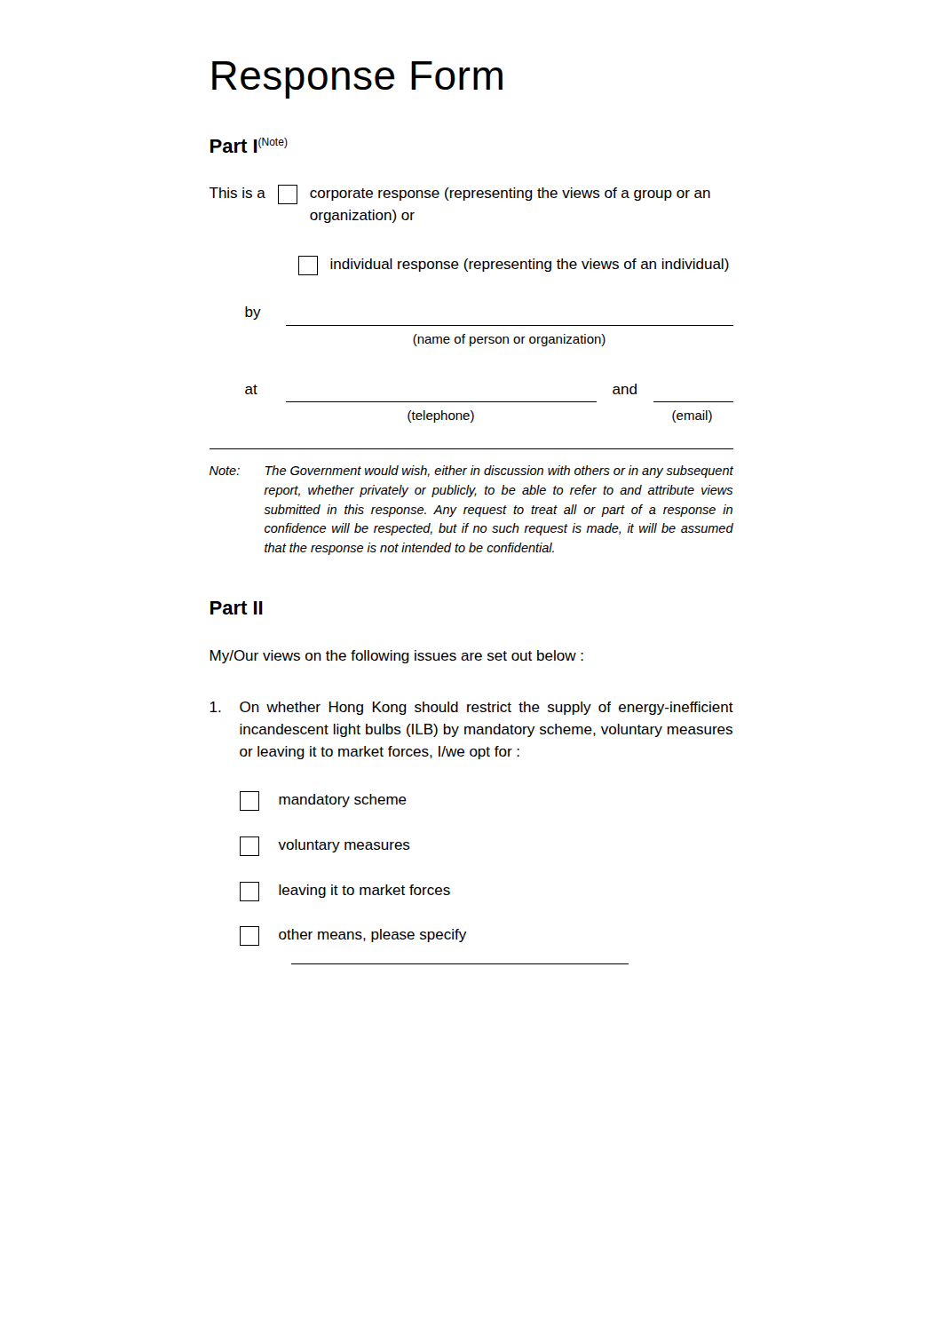Response Form
Part I(Note)
This is a
corporate response (representing the views of a group or an organization) or
individual response (representing the views of an individual)
by
(name of person or organization)
at
and
(telephone)
(email)
Note:
The Government would wish, either in discussion with others or in any subsequent report, whether privately or publicly, to be able to refer to and attribute views submitted in this response. Any request to treat all or part of a response in confidence will be respected, but if no such request is made, it will be assumed that the response is not intended to be confidential.
Part II
My/Our views on the following issues are set out below :
1.
On whether Hong Kong should restrict the supply of energy-inefficient incandescent light bulbs (ILB) by mandatory scheme, voluntary measures or leaving it to market forces, I/we opt for :
mandatory scheme
voluntary measures
leaving it to market forces
other means, please specify